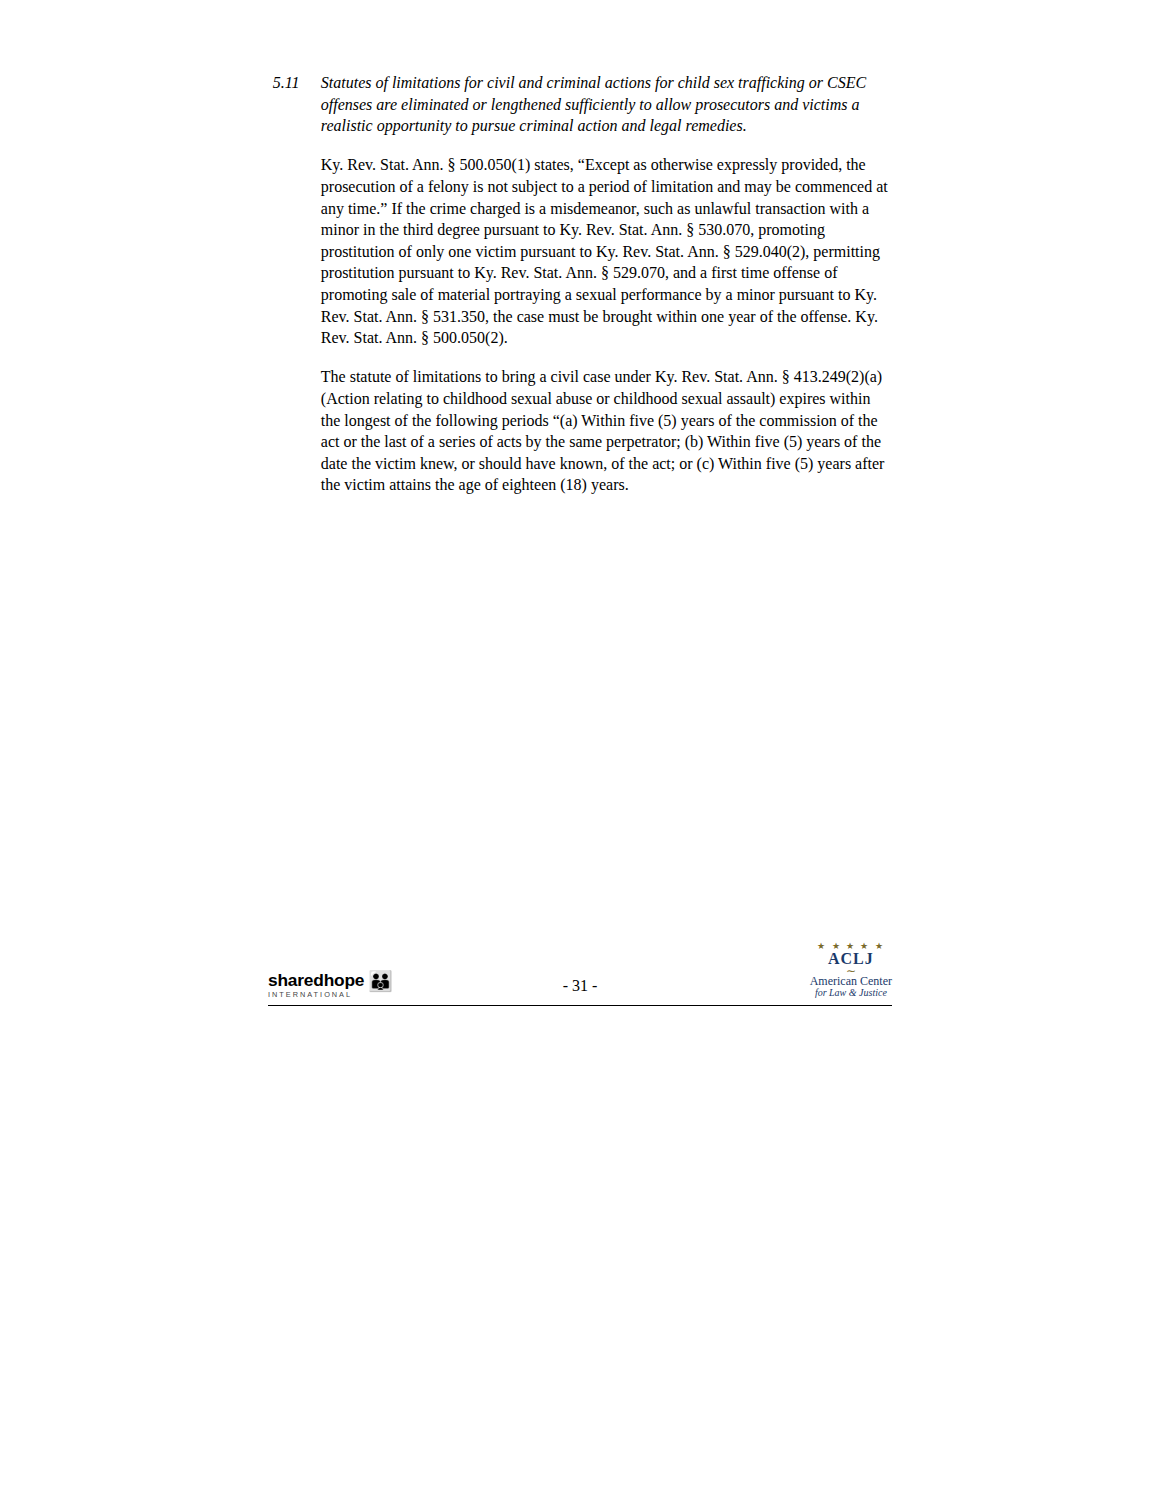5.11
Statutes of limitations for civil and criminal actions for child sex trafficking or CSEC offenses are eliminated or lengthened sufficiently to allow prosecutors and victims a realistic opportunity to pursue criminal action and legal remedies.
Ky. Rev. Stat. Ann. § 500.050(1) states, “Except as otherwise expressly provided, the prosecution of a felony is not subject to a period of limitation and may be commenced at any time.” If the crime charged is a misdemeanor, such as unlawful transaction with a minor in the third degree pursuant to Ky. Rev. Stat. Ann. § 530.070, promoting prostitution of only one victim pursuant to Ky. Rev. Stat. Ann. § 529.040(2), permitting prostitution pursuant to Ky. Rev. Stat. Ann. § 529.070, and a first time offense of promoting sale of material portraying a sexual performance by a minor pursuant to Ky. Rev. Stat. Ann. § 531.350, the case must be brought within one year of the offense. Ky. Rev. Stat. Ann. § 500.050(2).
The statute of limitations to bring a civil case under Ky. Rev. Stat. Ann. § 413.249(2)(a) (Action relating to childhood sexual abuse or childhood sexual assault) expires within the longest of the following periods “(a) Within five (5) years of the commission of the act or the last of a series of acts by the same perpetrator; (b) Within five (5) years of the date the victim knew, or should have known, of the act; or (c) Within five (5) years after the victim attains the age of eighteen (18) years.
shared hope 👪
INTERNATIONAL
- 31 -
★ ★ ★ ★ ★
ACLJ
∼
American Center
for Law & Justice